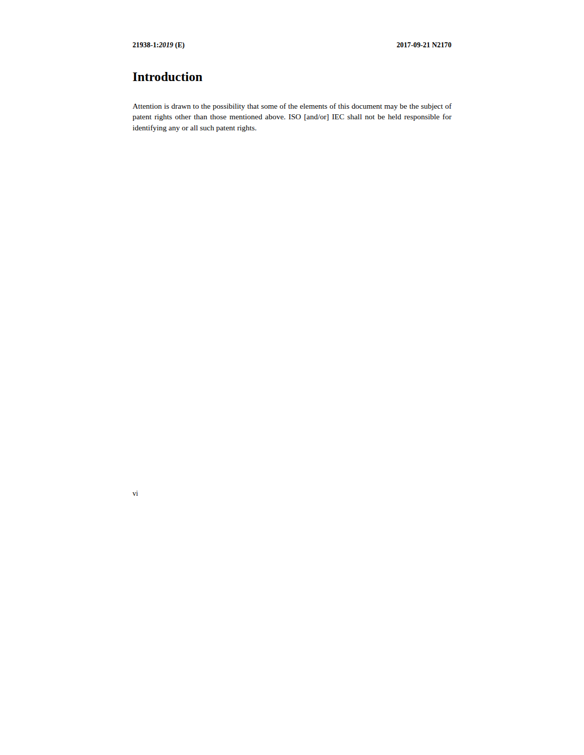21938-1:2019 (E)
2017-09-21 N2170
Introduction
Attention is drawn to the possibility that some of the elements of this document may be the subject of patent rights other than those mentioned above. ISO [and/or] IEC shall not be held responsible for identifying any or all such patent rights.
vi